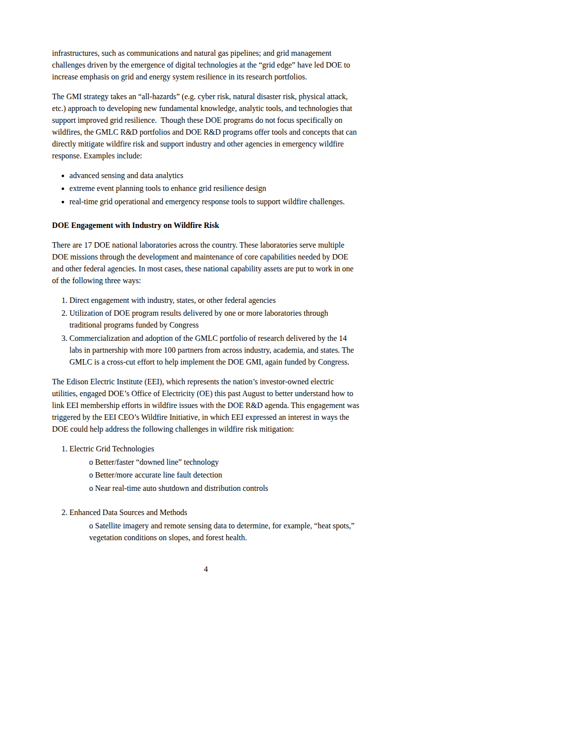infrastructures, such as communications and natural gas pipelines; and grid management challenges driven by the emergence of digital technologies at the “grid edge” have led DOE to increase emphasis on grid and energy system resilience in its research portfolios.
The GMI strategy takes an “all-hazards” (e.g. cyber risk, natural disaster risk, physical attack, etc.) approach to developing new fundamental knowledge, analytic tools, and technologies that support improved grid resilience. Though these DOE programs do not focus specifically on wildfires, the GMLC R&D portfolios and DOE R&D programs offer tools and concepts that can directly mitigate wildfire risk and support industry and other agencies in emergency wildfire response. Examples include:
advanced sensing and data analytics
extreme event planning tools to enhance grid resilience design
real-time grid operational and emergency response tools to support wildfire challenges.
DOE Engagement with Industry on Wildfire Risk
There are 17 DOE national laboratories across the country. These laboratories serve multiple DOE missions through the development and maintenance of core capabilities needed by DOE and other federal agencies. In most cases, these national capability assets are put to work in one of the following three ways:
Direct engagement with industry, states, or other federal agencies
Utilization of DOE program results delivered by one or more laboratories through traditional programs funded by Congress
Commercialization and adoption of the GMLC portfolio of research delivered by the 14 labs in partnership with more 100 partners from across industry, academia, and states. The GMLC is a cross-cut effort to help implement the DOE GMI, again funded by Congress.
The Edison Electric Institute (EEI), which represents the nation’s investor-owned electric utilities, engaged DOE’s Office of Electricity (OE) this past August to better understand how to link EEI membership efforts in wildfire issues with the DOE R&D agenda. This engagement was triggered by the EEI CEO’s Wildfire Initiative, in which EEI expressed an interest in ways the DOE could help address the following challenges in wildfire risk mitigation:
Electric Grid Technologies
Better/faster “downed line” technology
Better/more accurate line fault detection
Near real-time auto shutdown and distribution controls
Enhanced Data Sources and Methods
Satellite imagery and remote sensing data to determine, for example, “heat spots,” vegetation conditions on slopes, and forest health.
4